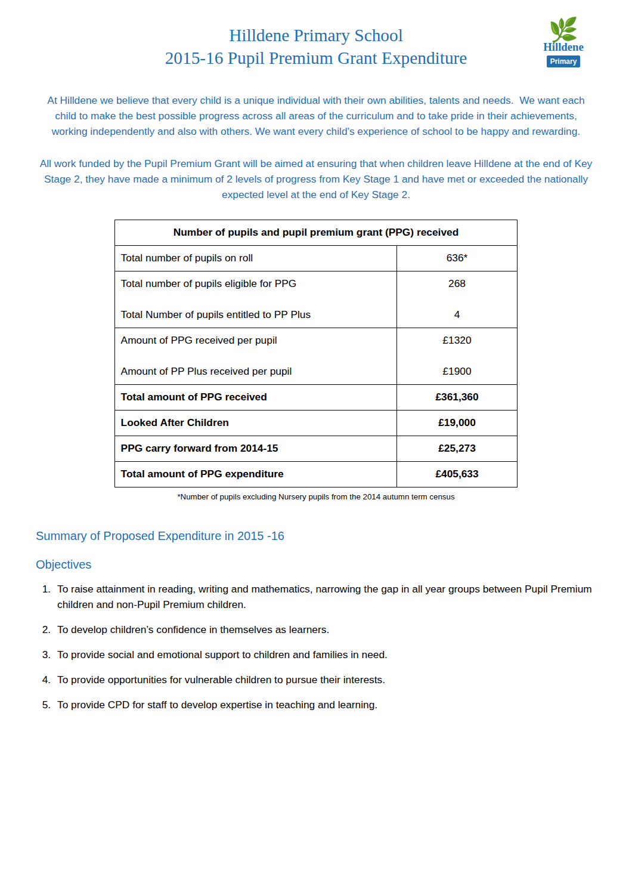🌿
Hilldene
Primary
Hilldene Primary School
2015-16 Pupil Premium Grant Expenditure
At Hilldene we believe that every child is a unique individual with their own abilities, talents and needs. We want each child to make the best possible progress across all areas of the curriculum and to take pride in their achievements, working independently and also with others. We want every child's experience of school to be happy and rewarding.
All work funded by the Pupil Premium Grant will be aimed at ensuring that when children leave Hilldene at the end of Key Stage 2, they have made a minimum of 2 levels of progress from Key Stage 1 and have met or exceeded the nationally expected level at the end of Key Stage 2.
| Number of pupils and pupil premium grant (PPG) received |
| --- |
| Total number of pupils on roll | 636* |
| Total number of pupils eligible for PPG Total Number of pupils entitled to PP Plus | 268 4 |
| Amount of PPG received per pupil Amount of PP Plus received per pupil | £1320 £1900 |
| Total amount of PPG received | £361,360 |
| Looked After Children | £19,000 |
| PPG carry forward from 2014-15 | £25,273 |
| Total amount of PPG expenditure | £405,633 |
*Number of pupils excluding Nursery pupils from the 2014 autumn term census
Summary of Proposed Expenditure in 2015 -16
Objectives
To raise attainment in reading, writing and mathematics, narrowing the gap in all year groups between Pupil Premium children and non-Pupil Premium children.
To develop children’s confidence in themselves as learners.
To provide social and emotional support to children and families in need.
To provide opportunities for vulnerable children to pursue their interests.
To provide CPD for staff to develop expertise in teaching and learning.